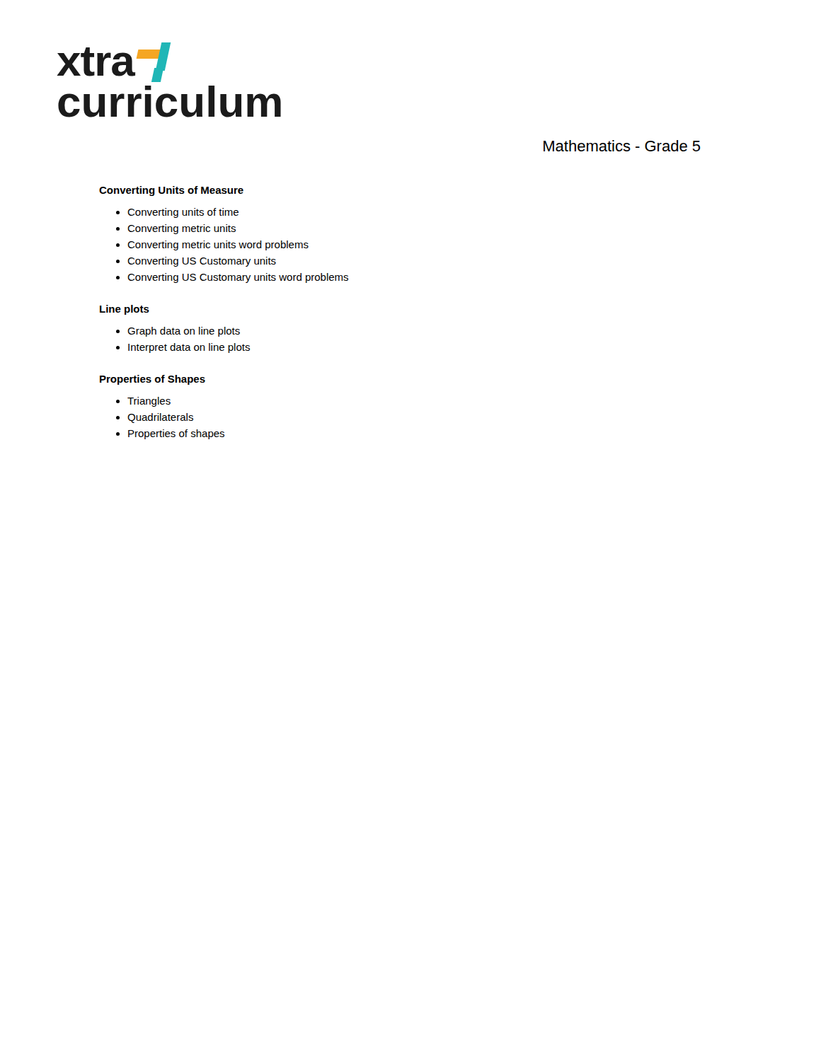xtra
curriculum
Mathematics - Grade 5
Converting Units of Measure
Converting units of time
Converting metric units
Converting metric units word problems
Converting US Customary units
Converting US Customary units word problems
Line plots
Graph data on line plots
Interpret data on line plots
Properties of Shapes
Triangles
Quadrilaterals
Properties of shapes